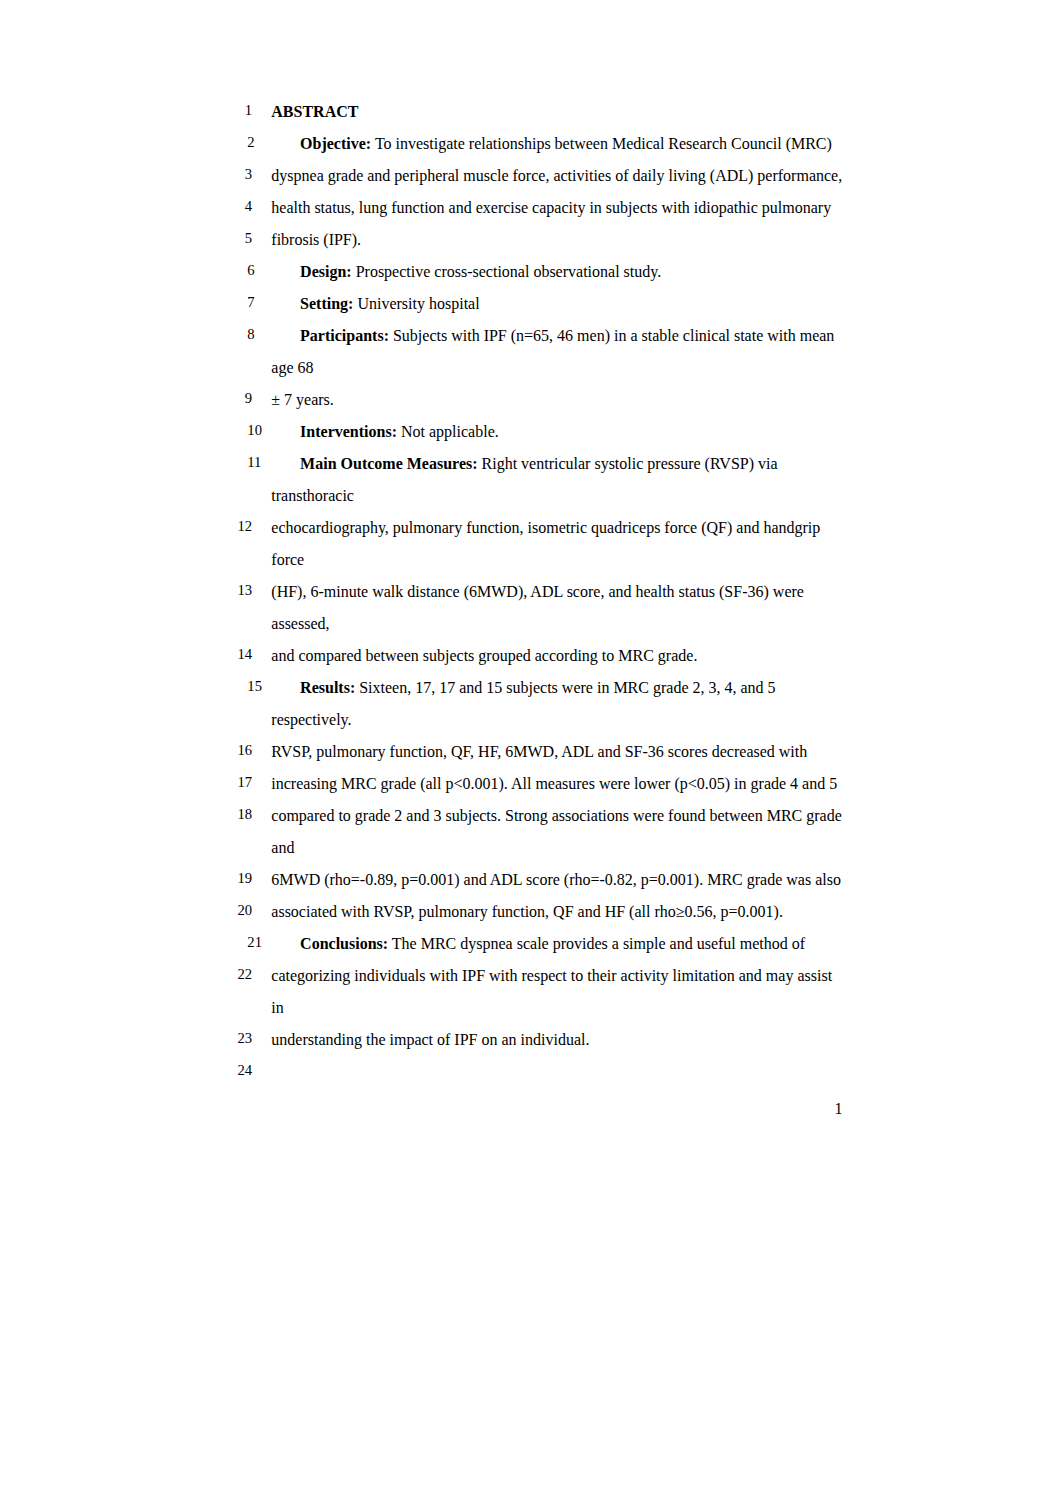ABSTRACT
Objective: To investigate relationships between Medical Research Council (MRC)
dyspnea grade and peripheral muscle force, activities of daily living (ADL) performance,
health status, lung function and exercise capacity in subjects with idiopathic pulmonary
fibrosis (IPF).
Design: Prospective cross-sectional observational study.
Setting: University hospital
Participants: Subjects with IPF (n=65, 46 men) in a stable clinical state with mean age 68
± 7 years.
Interventions: Not applicable.
Main Outcome Measures: Right ventricular systolic pressure (RVSP) via transthoracic
echocardiography, pulmonary function, isometric quadriceps force (QF) and handgrip force
(HF), 6-minute walk distance (6MWD), ADL score, and health status (SF-36) were assessed,
and compared between subjects grouped according to MRC grade.
Results: Sixteen, 17, 17 and 15 subjects were in MRC grade 2, 3, 4, and 5 respectively.
RVSP, pulmonary function, QF, HF, 6MWD, ADL and SF-36 scores decreased with
increasing MRC grade (all p<0.001). All measures were lower (p<0.05) in grade 4 and 5
compared to grade 2 and 3 subjects. Strong associations were found between MRC grade and
6MWD (rho=-0.89, p=0.001) and ADL score (rho=-0.82, p=0.001). MRC grade was also
associated with RVSP, pulmonary function, QF and HF (all rho≥0.56, p=0.001).
Conclusions: The MRC dyspnea scale provides a simple and useful method of
categorizing individuals with IPF with respect to their activity limitation and may assist in
understanding the impact of IPF on an individual.
1